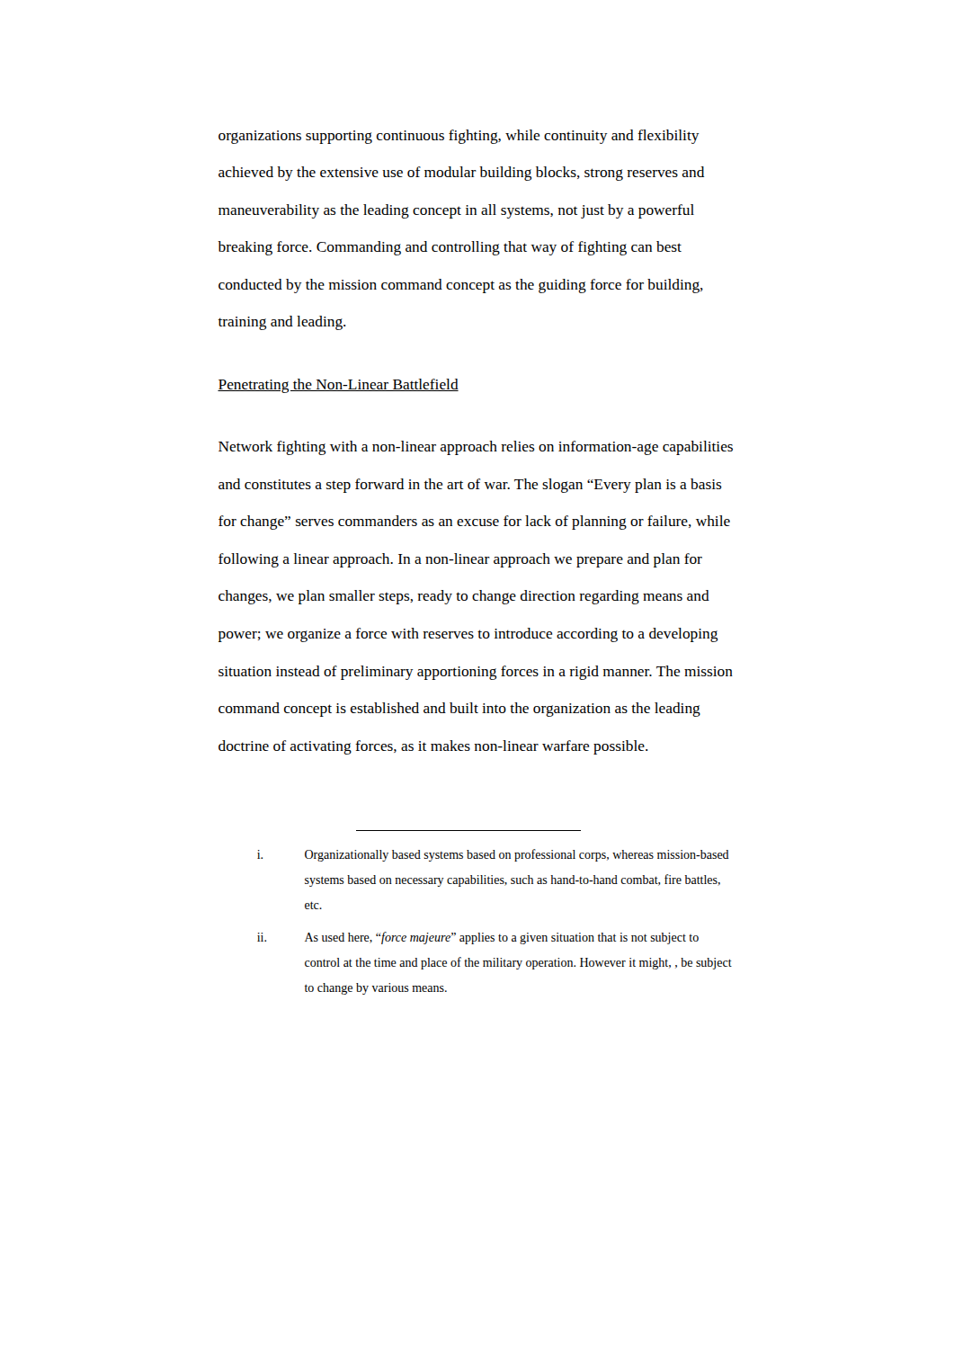organizations supporting continuous fighting, while continuity and flexibility achieved by the extensive use of modular building blocks, strong reserves and maneuverability as the leading concept in all systems, not just by a powerful breaking force. Commanding and controlling that way of fighting can best conducted by the mission command concept as the guiding force for building, training and leading.
Penetrating the Non-Linear Battlefield
Network fighting with a non-linear approach relies on information-age capabilities and constitutes a step forward in the art of war. The slogan “Every plan is a basis for change” serves commanders as an excuse for lack of planning or failure, while following a linear approach. In a non-linear approach we prepare and plan for changes, we plan smaller steps, ready to change direction regarding means and power; we organize a force with reserves to introduce according to a developing situation instead of preliminary apportioning forces in a rigid manner. The mission command concept is established and built into the organization as the leading doctrine of activating forces, as it makes non-linear warfare possible.
i. Organizationally based systems based on professional corps, whereas mission-based systems based on necessary capabilities, such as hand-to-hand combat, fire battles, etc.
ii. As used here, “force majeure” applies to a given situation that is not subject to control at the time and place of the military operation. However it might, , be subject to change by various means.